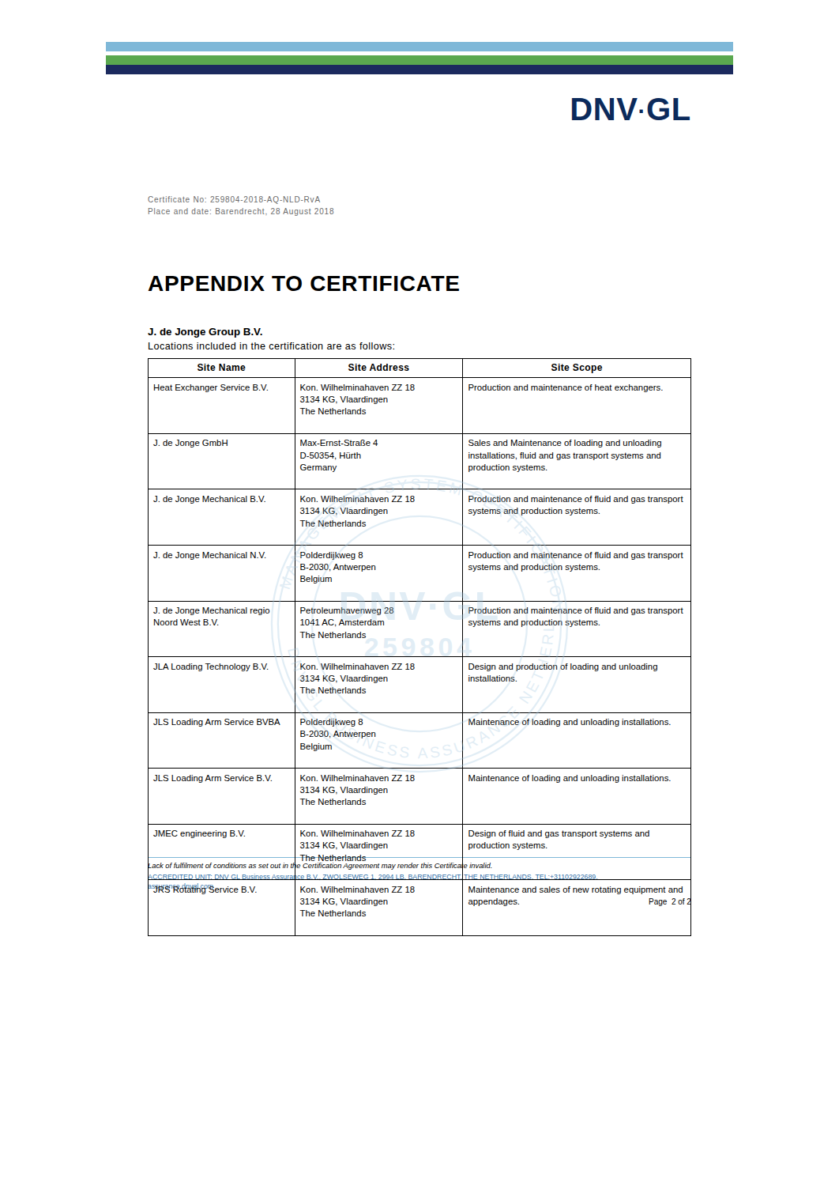DNV·GL
Certificate No: 259804-2018-AQ-NLD-RvA
Place and date: Barendrecht, 28 August 2018
APPENDIX TO CERTIFICATE
J. de Jonge Group B.V.
Locations included in the certification are as follows:
MANAGEMENT SYSTEM CERTIFICATION DNV GL BUSINESS ASSURANCE NETHERLANDS B.V. DNV·GL 259804
| Site Name | Site Address | Site Scope |
| --- | --- | --- |
| Heat Exchanger Service B.V. | Kon. Wilhelminahaven ZZ 18 3134 KG, Vlaardingen The Netherlands | Production and maintenance of heat exchangers. |
| J. de Jonge GmbH | Max-Ernst-Straße 4 D-50354, Hürth Germany | Sales and Maintenance of loading and unloading installations, fluid and gas transport systems and production systems. |
| J. de Jonge Mechanical B.V. | Kon. Wilhelminahaven ZZ 18 3134 KG, Vlaardingen The Netherlands | Production and maintenance of fluid and gas transport systems and production systems. |
| J. de Jonge Mechanical N.V. | Polderdijkweg 8 B-2030, Antwerpen Belgium | Production and maintenance of fluid and gas transport systems and production systems. |
| J. de Jonge Mechanical regio Noord West B.V. | Petroleumhavenweg 28 1041 AC, Amsterdam The Netherlands | Production and maintenance of fluid and gas transport systems and production systems. |
| JLA Loading Technology B.V. | Kon. Wilhelminahaven ZZ 18 3134 KG, Vlaardingen The Netherlands | Design and production of loading and unloading installations. |
| JLS Loading Arm Service BVBA | Polderdijkweg 8 B-2030, Antwerpen Belgium | Maintenance of loading and unloading installations. |
| JLS Loading Arm Service B.V. | Kon. Wilhelminahaven ZZ 18 3134 KG, Vlaardingen The Netherlands | Maintenance of loading and unloading installations. |
| JMEC engineering B.V. | Kon. Wilhelminahaven ZZ 18 3134 KG, Vlaardingen The Netherlands | Design of fluid and gas transport systems and production systems. |
| JRS Rotating Service B.V. | Kon. Wilhelminahaven ZZ 18 3134 KG, Vlaardingen The Netherlands | Maintenance and sales of new rotating equipment and appendages. |
Lack of fulfilment of conditions as set out in the Certification Agreement may render this Certificate invalid.
ACCREDITED UNIT: DNV GL Business Assurance B.V., ZWOLSEWEG 1, 2994 LB, BARENDRECHT, THE NETHERLANDS. TEL:+31102922689.
assurance.dnvgl.com
Page 2 of 2